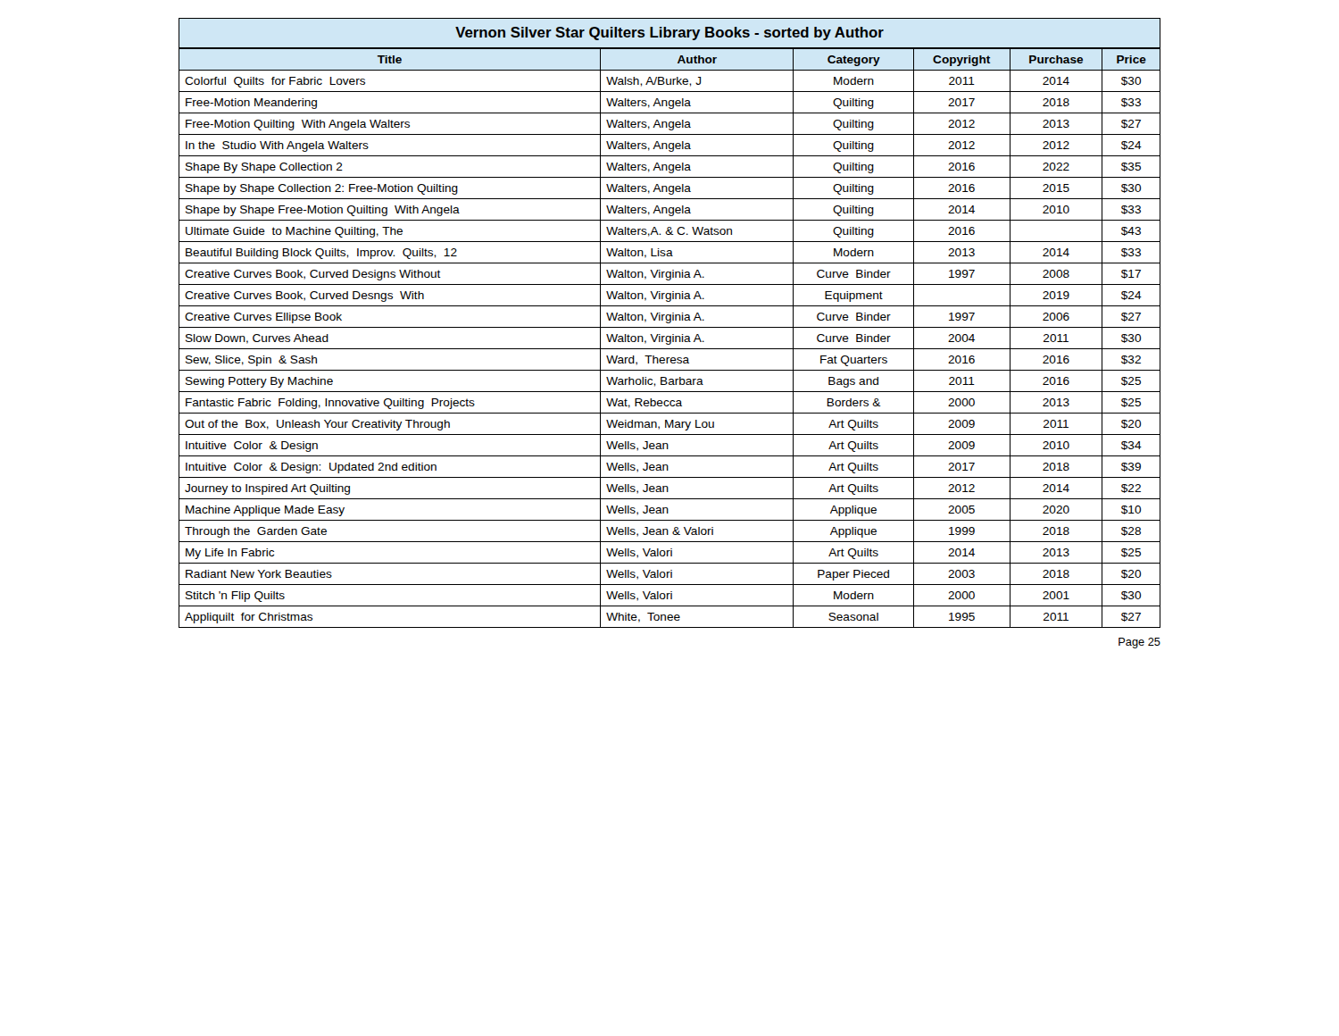Vernon Silver Star Quilters Library Books - sorted by Author
| Title | Author | Category | Copyright | Purchase | Price |
| --- | --- | --- | --- | --- | --- |
| Colorful Quilts for Fabric Lovers | Walsh, A/Burke, J | Modern | 2011 | 2014 | $30 |
| Free-Motion Meandering | Walters, Angela | Quilting | 2017 | 2018 | $33 |
| Free-Motion Quilting With Angela Walters | Walters, Angela | Quilting | 2012 | 2013 | $27 |
| In the Studio With Angela Walters | Walters, Angela | Quilting | 2012 | 2012 | $24 |
| Shape By Shape Collection 2 | Walters, Angela | Quilting | 2016 | 2022 | $35 |
| Shape by Shape Collection 2: Free-Motion Quilting | Walters, Angela | Quilting | 2016 | 2015 | $30 |
| Shape by Shape Free-Motion Quilting With Angela | Walters, Angela | Quilting | 2014 | 2010 | $33 |
| Ultimate Guide to Machine Quilting, The | Walters,A. & C. Watson | Quilting | 2016 | | $43 |
| Beautiful Building Block Quilts, Improv. Quilts, 12 | Walton, Lisa | Modern | 2013 | 2014 | $33 |
| Creative Curves Book, Curved Designs Without | Walton, Virginia A. | Curve Binder | 1997 | 2008 | $17 |
| Creative Curves Book, Curved Desngs With | Walton, Virginia A. | Equipment | | 2019 | $24 |
| Creative Curves Ellipse Book | Walton, Virginia A. | Curve Binder | 1997 | 2006 | $27 |
| Slow Down, Curves Ahead | Walton, Virginia A. | Curve Binder | 2004 | 2011 | $30 |
| Sew, Slice, Spin & Sash | Ward, Theresa | Fat Quarters | 2016 | 2016 | $32 |
| Sewing Pottery By Machine | Warholic, Barbara | Bags and | 2011 | 2016 | $25 |
| Fantastic Fabric Folding, Innovative Quilting Projects | Wat, Rebecca | Borders & | 2000 | 2013 | $25 |
| Out of the Box, Unleash Your Creativity Through | Weidman, Mary Lou | Art Quilts | 2009 | 2011 | $20 |
| Intuitive Color & Design | Wells, Jean | Art Quilts | 2009 | 2010 | $34 |
| Intuitive Color & Design: Updated 2nd edition | Wells, Jean | Art Quilts | 2017 | 2018 | $39 |
| Journey to Inspired Art Quilting | Wells, Jean | Art Quilts | 2012 | 2014 | $22 |
| Machine Applique Made Easy | Wells, Jean | Applique | 2005 | 2020 | $10 |
| Through the Garden Gate | Wells, Jean & Valori | Applique | 1999 | 2018 | $28 |
| My Life In Fabric | Wells, Valori | Art Quilts | 2014 | 2013 | $25 |
| Radiant New York Beauties | Wells, Valori | Paper Pieced | 2003 | 2018 | $20 |
| Stitch 'n Flip Quilts | Wells, Valori | Modern | 2000 | 2001 | $30 |
| Appliquilt for Christmas | White, Tonee | Seasonal | 1995 | 2011 | $27 |
Page 25